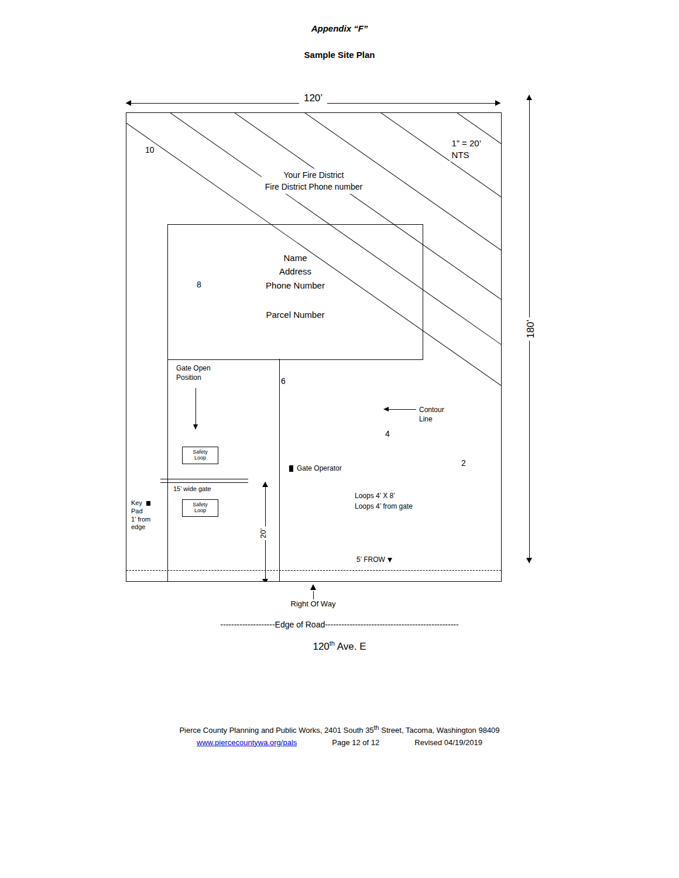Appendix “F”
Sample Site Plan
120’
180’
10
8
6
4
2
1” = 20’
NTS
Your Fire District
Fire District Phone number
Name
Address
Phone Number
Parcel Number
Gate Open
Position
Safety
Loop
Safety
Loop
15’ wide gate
Gate Operator
Key
Pad
1’ from
edge
Loops 4’ X 8’
Loops 4’ from gate
20’
Contour
Line
5’ FROW
Right Of Way
--------------------Edge of Road-------------------------------------------------
120th Ave. E
Pierce County Planning and Public Works, 2401 South 35th Street, Tacoma, Washington 98409
www.piercecountywa.org/pals Page 12 of 12 Revised 04/19/2019